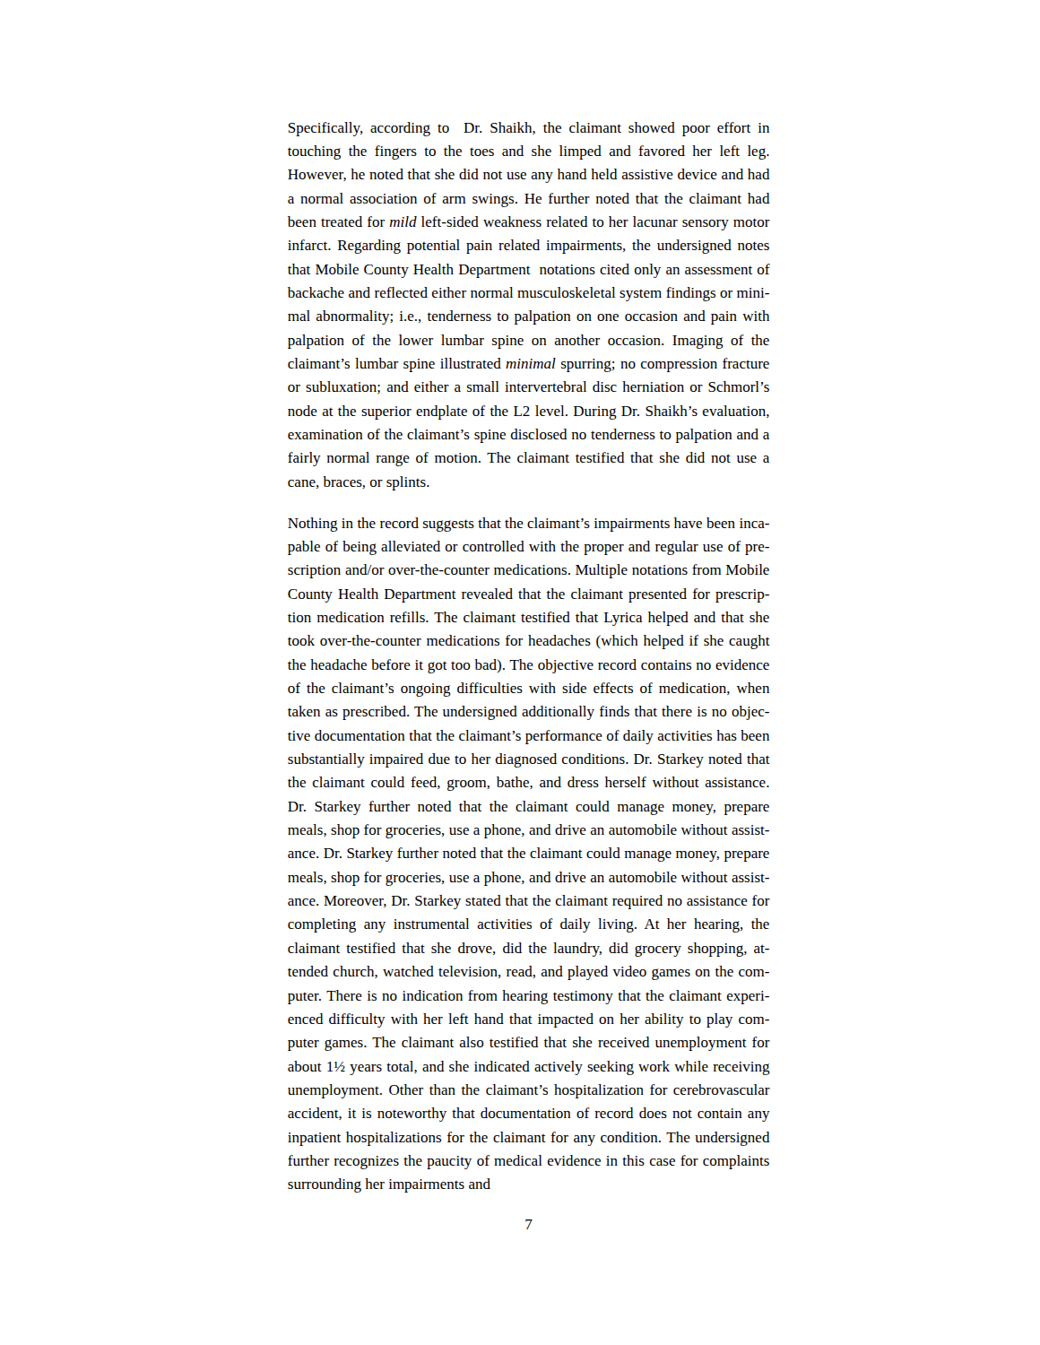Specifically, according to Dr. Shaikh, the claimant showed poor effort in touching the fingers to the toes and she limped and favored her left leg. However, he noted that she did not use any hand held assistive device and had a normal association of arm swings. He further noted that the claimant had been treated for mild left-sided weakness related to her lacunar sensory motor infarct. Regarding potential pain related impairments, the undersigned notes that Mobile County Health Department notations cited only an assessment of backache and reflected either normal musculoskeletal system findings or minimal abnormality; i.e., tenderness to palpation on one occasion and pain with palpation of the lower lumbar spine on another occasion. Imaging of the claimant’s lumbar spine illustrated minimal spurring; no compression fracture or subluxation; and either a small intervertebral disc herniation or Schmorl’s node at the superior endplate of the L2 level. During Dr. Shaikh’s evaluation, examination of the claimant’s spine disclosed no tenderness to palpation and a fairly normal range of motion. The claimant testified that she did not use a cane, braces, or splints.
Nothing in the record suggests that the claimant’s impairments have been incapable of being alleviated or controlled with the proper and regular use of prescription and/or over-the-counter medications. Multiple notations from Mobile County Health Department revealed that the claimant presented for prescription medication refills. The claimant testified that Lyrica helped and that she took over-the-counter medications for headaches (which helped if she caught the headache before it got too bad). The objective record contains no evidence of the claimant’s ongoing difficulties with side effects of medication, when taken as prescribed. The undersigned additionally finds that there is no objective documentation that the claimant’s performance of daily activities has been substantially impaired due to her diagnosed conditions. Dr. Starkey noted that the claimant could feed, groom, bathe, and dress herself without assistance. Dr. Starkey further noted that the claimant could manage money, prepare meals, shop for groceries, use a phone, and drive an automobile without assistance. Dr. Starkey further noted that the claimant could manage money, prepare meals, shop for groceries, use a phone, and drive an automobile without assistance. Moreover, Dr. Starkey stated that the claimant required no assistance for completing any instrumental activities of daily living. At her hearing, the claimant testified that she drove, did the laundry, did grocery shopping, attended church, watched television, read, and played video games on the computer. There is no indication from hearing testimony that the claimant experienced difficulty with her left hand that impacted on her ability to play computer games. The claimant also testified that she received unemployment for about 1½ years total, and she indicated actively seeking work while receiving unemployment. Other than the claimant’s hospitalization for cerebrovascular accident, it is noteworthy that documentation of record does not contain any inpatient hospitalizations for the claimant for any condition. The undersigned further recognizes the paucity of medical evidence in this case for complaints surrounding her impairments and
7